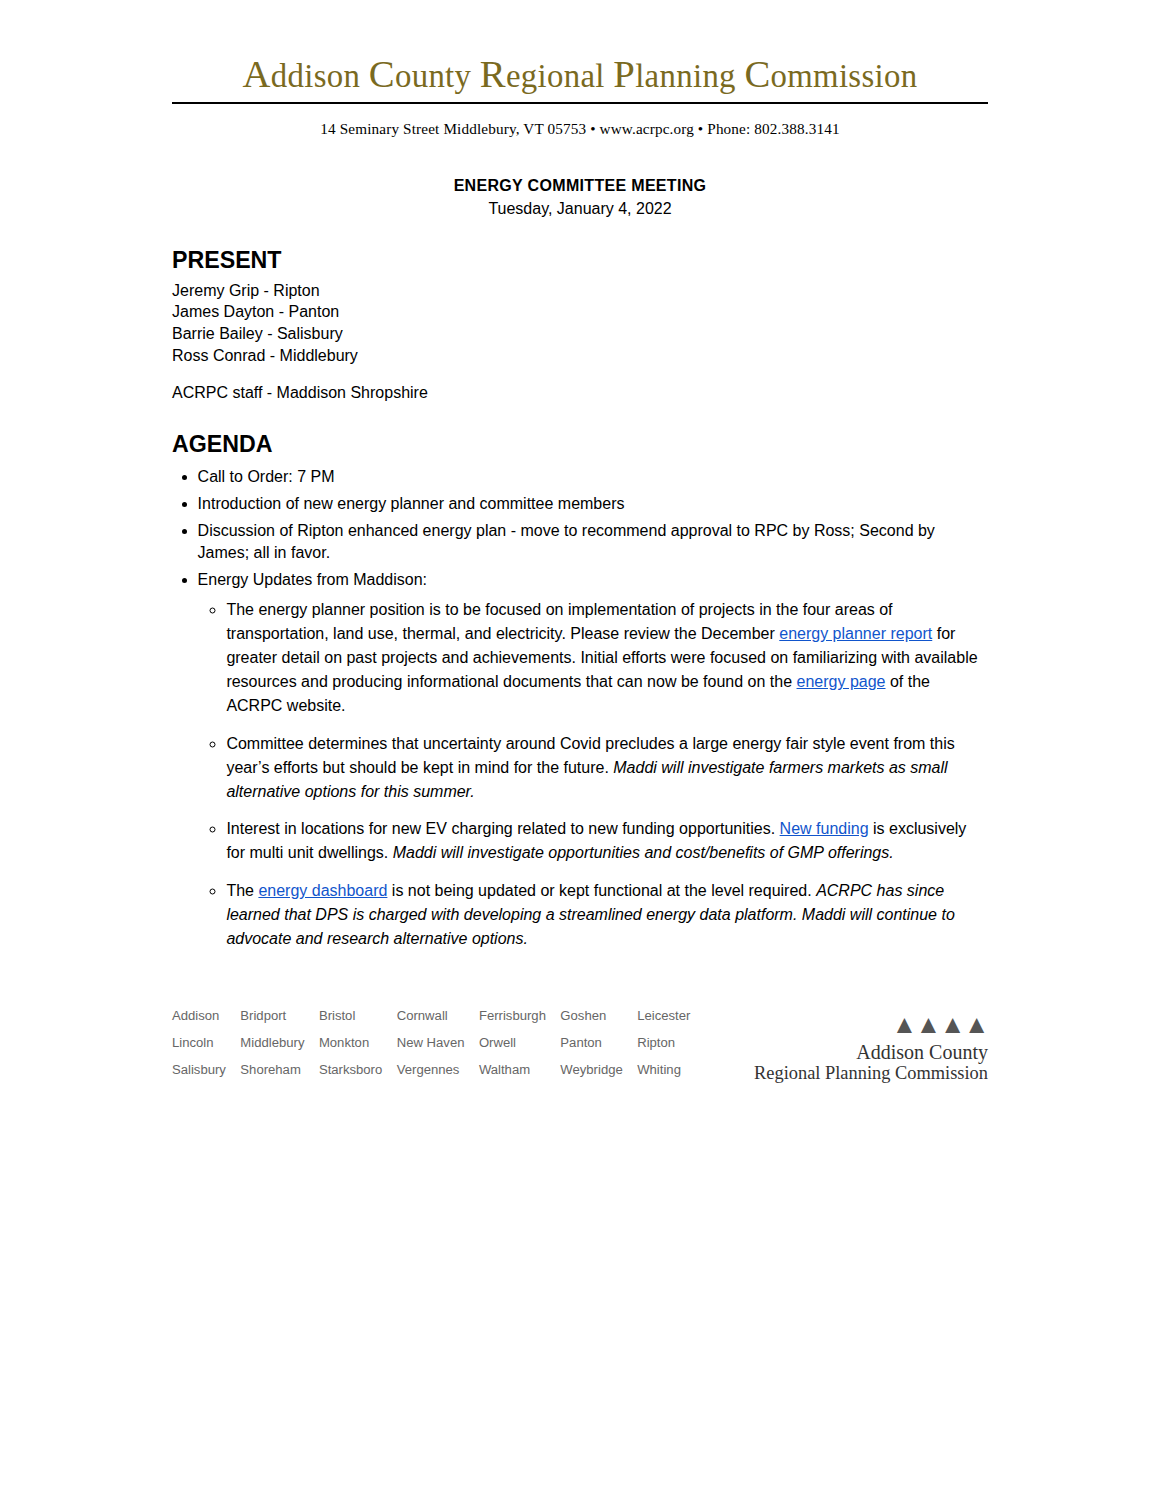Addison County Regional Planning Commission
14 Seminary Street Middlebury, VT 05753 • www.acrpc.org • Phone: 802.388.3141
ENERGY COMMITTEE MEETING
Tuesday, January 4, 2022
PRESENT
Jeremy Grip - Ripton
James Dayton - Panton
Barrie Bailey - Salisbury
Ross Conrad - Middlebury
ACRPC staff - Maddison Shropshire
AGENDA
Call to Order: 7 PM
Introduction of new energy planner and committee members
Discussion of Ripton enhanced energy plan - move to recommend approval to RPC by Ross; Second by James; all in favor.
Energy Updates from Maddison:
The energy planner position is to be focused on implementation of projects in the four areas of transportation, land use, thermal, and electricity. Please review the December energy planner report for greater detail on past projects and achievements. Initial efforts were focused on familiarizing with available resources and producing informational documents that can now be found on the energy page of the ACRPC website.
Committee determines that uncertainty around Covid precludes a large energy fair style event from this year’s efforts but should be kept in mind for the future. Maddi will investigate farmers markets as small alternative options for this summer.
Interest in locations for new EV charging related to new funding opportunities. New funding is exclusively for multi unit dwellings. Maddi will investigate opportunities and cost/benefits of GMP offerings.
The energy dashboard is not being updated or kept functional at the level required. ACRPC has since learned that DPS is charged with developing a streamlined energy data platform. Maddi will continue to advocate and research alternative options.
| Addison | Bridport | Bristol | Cornwall | Ferrisburgh | Goshen | Leicester |
| Lincoln | Middlebury | Monkton | New Haven | Orwell | Panton | Ripton |
| Salisbury | Shoreham | Starksboro | Vergennes | Waltham | Weybridge | Whiting |
▲▲▲▲ Addison County Regional Planning Commission